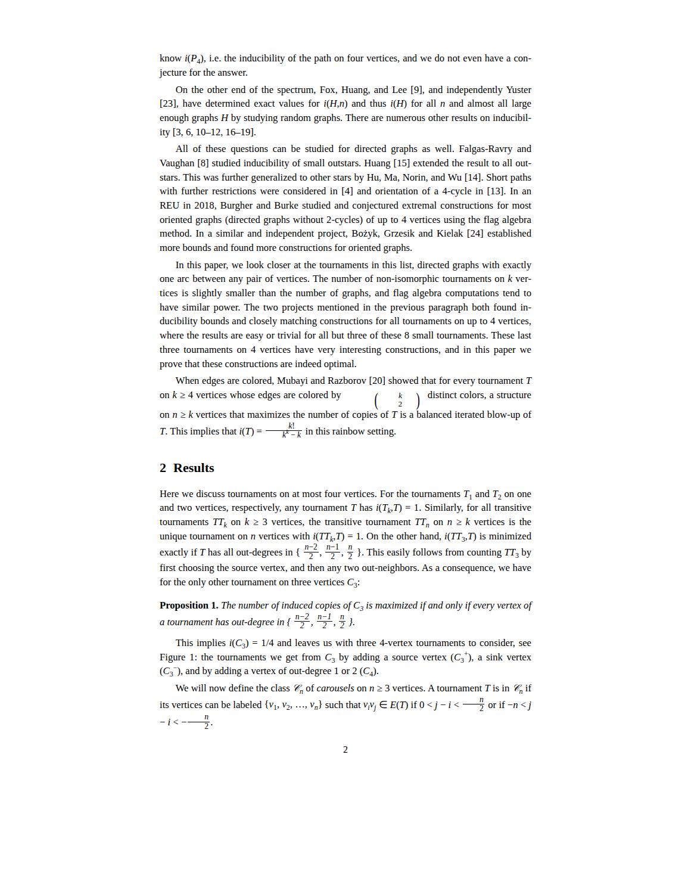know i(P4), i.e. the inducibility of the path on four vertices, and we do not even have a conjecture for the answer.
On the other end of the spectrum, Fox, Huang, and Lee [9], and independently Yuster [23], have determined exact values for i(H,n) and thus i(H) for all n and almost all large enough graphs H by studying random graphs. There are numerous other results on inducibility [3, 6, 10–12, 16–19].
All of these questions can be studied for directed graphs as well. Falgas-Ravry and Vaughan [8] studied inducibility of small outstars. Huang [15] extended the result to all outstars. This was further generalized to other stars by Hu, Ma, Norin, and Wu [14]. Short paths with further restrictions were considered in [4] and orientation of a 4-cycle in [13]. In an REU in 2018, Burgher and Burke studied and conjectured extremal constructions for most oriented graphs (directed graphs without 2-cycles) of up to 4 vertices using the flag algebra method. In a similar and independent project, Bożyk, Grzesik and Kielak [24] established more bounds and found more constructions for oriented graphs.
In this paper, we look closer at the tournaments in this list, directed graphs with exactly one arc between any pair of vertices. The number of non-isomorphic tournaments on k vertices is slightly smaller than the number of graphs, and flag algebra computations tend to have similar power. The two projects mentioned in the previous paragraph both found inducibility bounds and closely matching constructions for all tournaments on up to 4 vertices, where the results are easy or trivial for all but three of these 8 small tournaments. These last three tournaments on 4 vertices have very interesting constructions, and in this paper we prove that these constructions are indeed optimal.
When edges are colored, Mubayi and Razborov [20] showed that for every tournament T on k ≥ 4 vertices whose edges are colored by (k 2) distinct colors, a structure on n ≥ k vertices that maximizes the number of copies of T is a balanced iterated blow-up of T. This implies that i(T) = k!kk − k in this rainbow setting.
2 Results
Here we discuss tournaments on at most four vertices. For the tournaments T1 and T2 on one and two vertices, respectively, any tournament T has i(Tk,T) = 1. Similarly, for all transitive tournaments TTk on k ≥ 3 vertices, the transitive tournament TTn on n ≥ k vertices is the unique tournament on n vertices with i(TTk,T) = 1. On the other hand, i(TT3,T) is minimized exactly if T has all out-degrees in { n−22, n−12, n 2 }. This easily follows from counting TT3 by first choosing the source vertex, and then any two out-neighbors. As a consequence, we have for the only other tournament on three vertices C3:
Proposition 1. The number of induced copies of C3 is maximized if and only if every vertex of a tournament has out-degree in { n−22, n−12, n 2 }.
This implies i(C3) = 1/4 and leaves us with three 4-vertex tournaments to consider, see Figure 1: the tournaments we get from C3 by adding a source vertex (C3+), a sink vertex (C3−), and by adding a vertex of out-degree 1 or 2 (C4).
We will now define the class 𝒞n of carousels on n ≥ 3 vertices. A tournament T is in 𝒞n if its vertices can be labeled {v1, v2, …, vn} such that vivj ∈ E(T) if 0 < j − i < n 2 or if −n < j − i < −n 2.
2